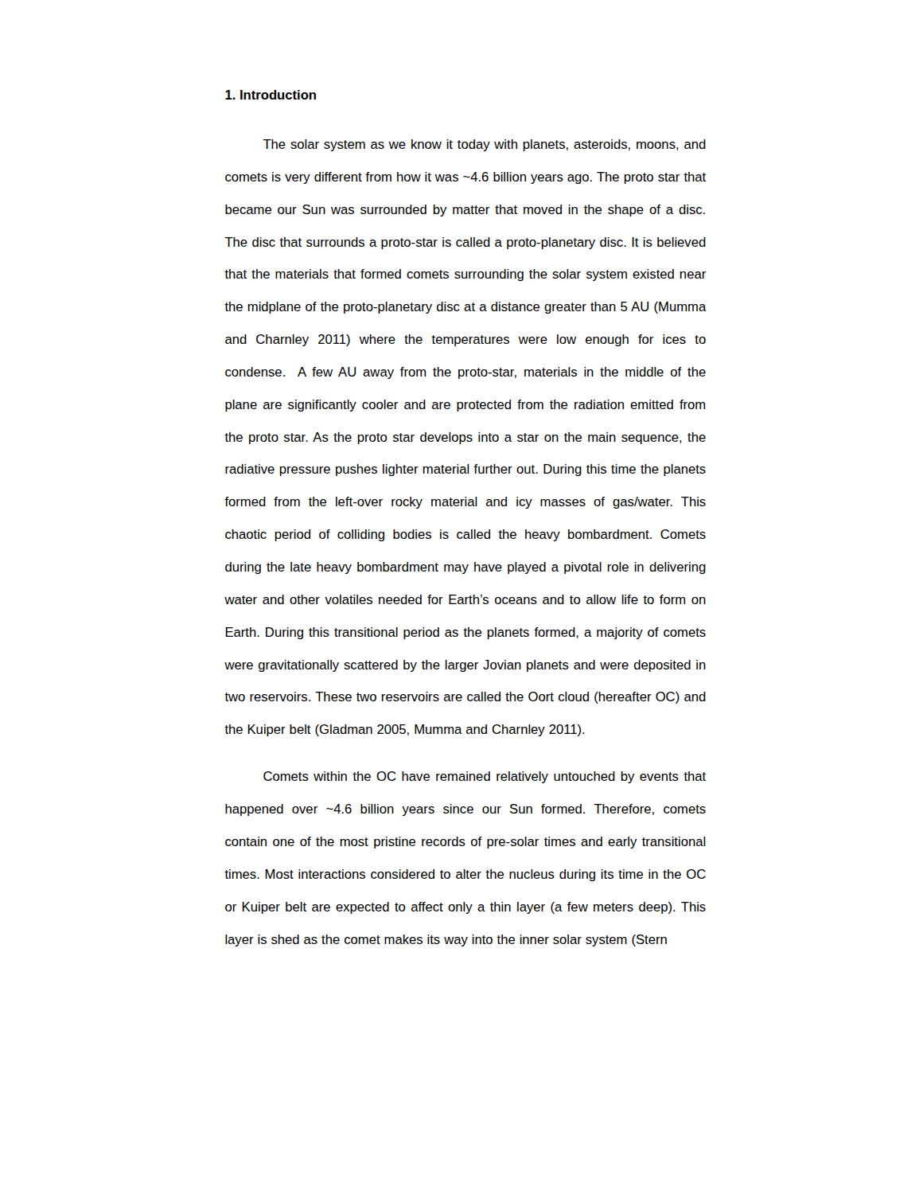1. Introduction
The solar system as we know it today with planets, asteroids, moons, and comets is very different from how it was ~4.6 billion years ago. The proto star that became our Sun was surrounded by matter that moved in the shape of a disc. The disc that surrounds a proto-star is called a proto-planetary disc. It is believed that the materials that formed comets surrounding the solar system existed near the midplane of the proto-planetary disc at a distance greater than 5 AU (Mumma and Charnley 2011) where the temperatures were low enough for ices to condense. A few AU away from the proto-star, materials in the middle of the plane are significantly cooler and are protected from the radiation emitted from the proto star. As the proto star develops into a star on the main sequence, the radiative pressure pushes lighter material further out. During this time the planets formed from the left-over rocky material and icy masses of gas/water. This chaotic period of colliding bodies is called the heavy bombardment. Comets during the late heavy bombardment may have played a pivotal role in delivering water and other volatiles needed for Earth’s oceans and to allow life to form on Earth. During this transitional period as the planets formed, a majority of comets were gravitationally scattered by the larger Jovian planets and were deposited in two reservoirs. These two reservoirs are called the Oort cloud (hereafter OC) and the Kuiper belt (Gladman 2005, Mumma and Charnley 2011).
Comets within the OC have remained relatively untouched by events that happened over ~4.6 billion years since our Sun formed. Therefore, comets contain one of the most pristine records of pre-solar times and early transitional times. Most interactions considered to alter the nucleus during its time in the OC or Kuiper belt are expected to affect only a thin layer (a few meters deep). This layer is shed as the comet makes its way into the inner solar system (Stern